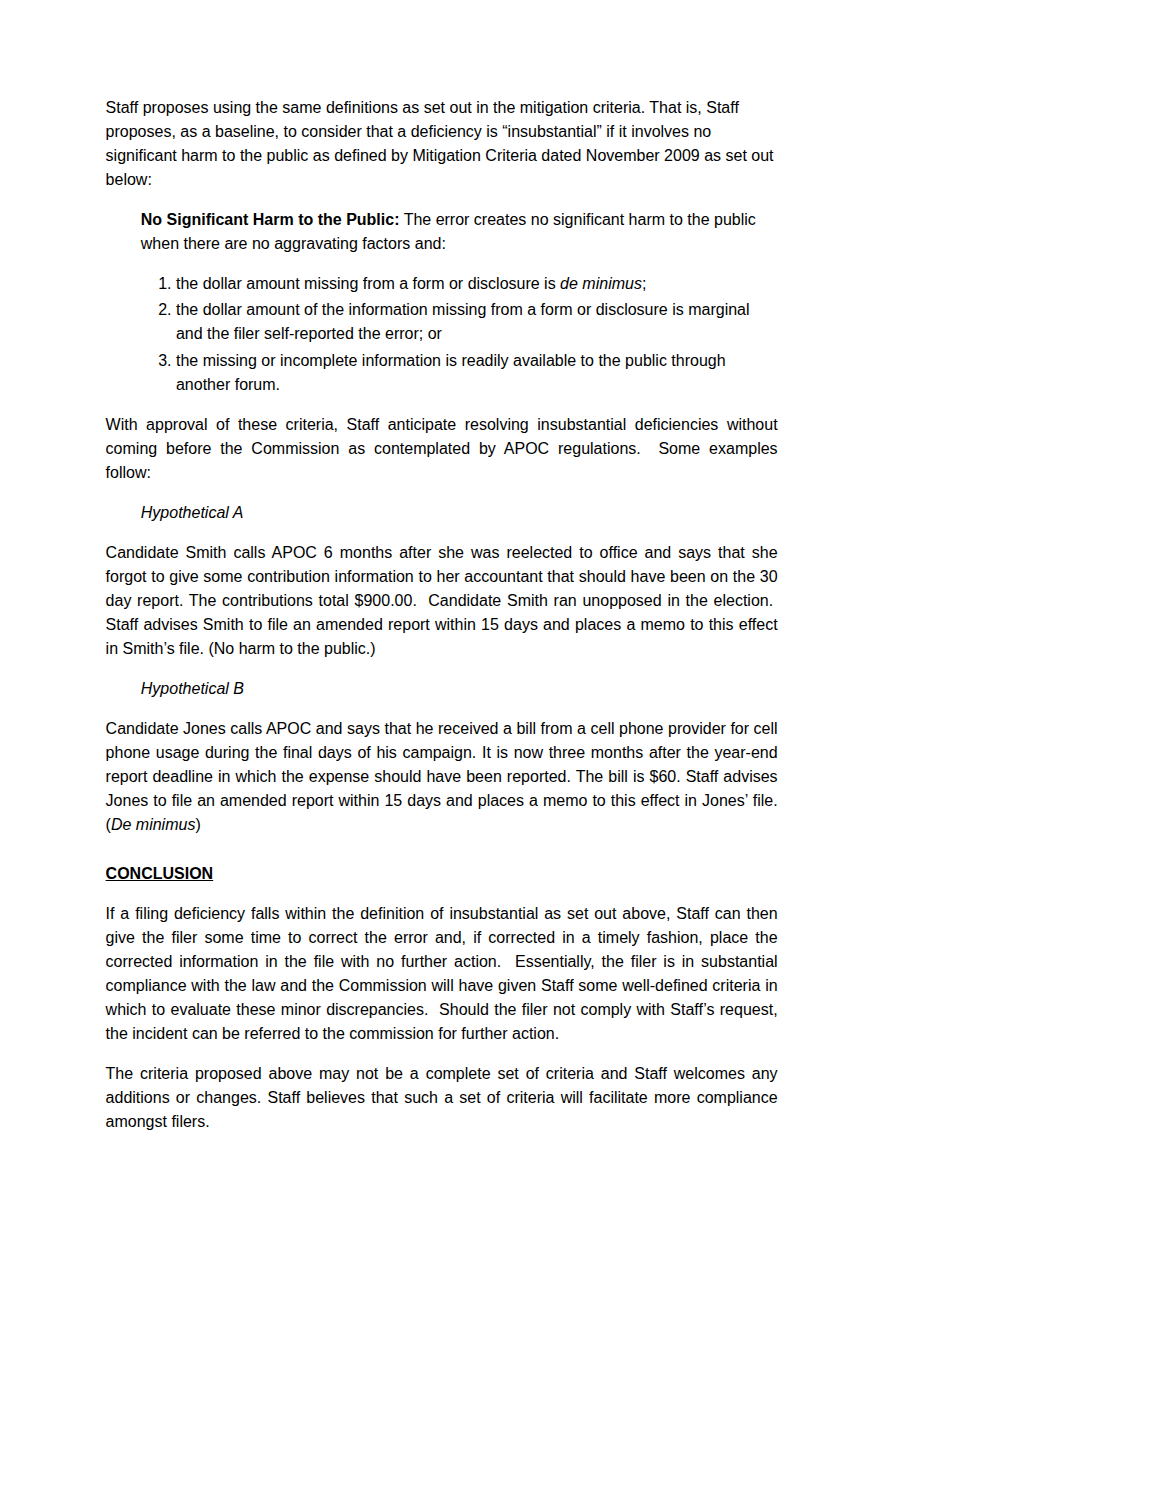Staff proposes using the same definitions as set out in the mitigation criteria. That is, Staff proposes, as a baseline, to consider that a deficiency is “insubstantial” if it involves no significant harm to the public as defined by Mitigation Criteria dated November 2009 as set out below:
No Significant Harm to the Public: The error creates no significant harm to the public when there are no aggravating factors and:
the dollar amount missing from a form or disclosure is de minimus;
the dollar amount of the information missing from a form or disclosure is marginal and the filer self-reported the error; or
the missing or incomplete information is readily available to the public through another forum.
With approval of these criteria, Staff anticipate resolving insubstantial deficiencies without coming before the Commission as contemplated by APOC regulations. Some examples follow:
Hypothetical A
Candidate Smith calls APOC 6 months after she was reelected to office and says that she forgot to give some contribution information to her accountant that should have been on the 30 day report. The contributions total $900.00. Candidate Smith ran unopposed in the election. Staff advises Smith to file an amended report within 15 days and places a memo to this effect in Smith’s file. (No harm to the public.)
Hypothetical B
Candidate Jones calls APOC and says that he received a bill from a cell phone provider for cell phone usage during the final days of his campaign. It is now three months after the year-end report deadline in which the expense should have been reported. The bill is $60. Staff advises Jones to file an amended report within 15 days and places a memo to this effect in Jones’ file. (De minimus)
CONCLUSION
If a filing deficiency falls within the definition of insubstantial as set out above, Staff can then give the filer some time to correct the error and, if corrected in a timely fashion, place the corrected information in the file with no further action. Essentially, the filer is in substantial compliance with the law and the Commission will have given Staff some well-defined criteria in which to evaluate these minor discrepancies. Should the filer not comply with Staff’s request, the incident can be referred to the commission for further action.
The criteria proposed above may not be a complete set of criteria and Staff welcomes any additions or changes. Staff believes that such a set of criteria will facilitate more compliance amongst filers.